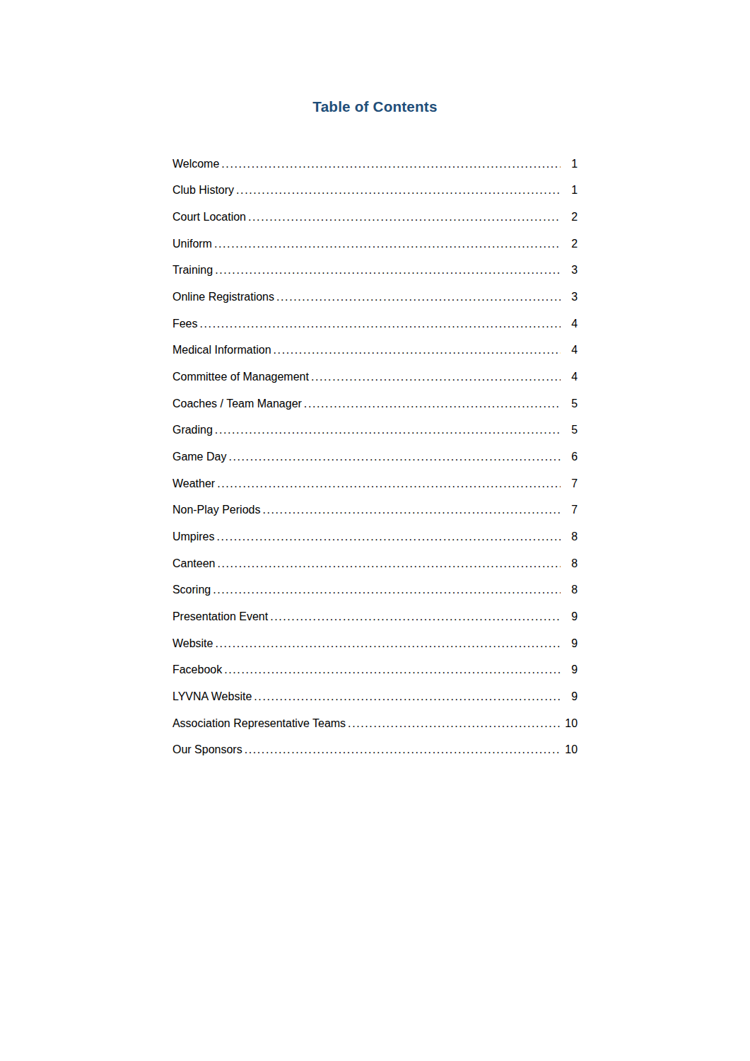Table of Contents
Welcome ........................................................................................................................... 1
Club History ..................................................................................................................... 1
Court Location .................................................................................................................. 2
Uniform ............................................................................................................................ 2
Training ............................................................................................................................ 3
Online Registrations ....................................................................................................... 3
Fees .................................................................................................................................. 4
Medical Information ....................................................................................................... 4
Committee of Management ....................................................................................... 4
Coaches / Team Manager ........................................................................................... 5
Grading ............................................................................................................................ 5
Game Day ....................................................................................................................... 6
Weather .......................................................................................................................... 7
Non-Play Periods .......................................................................................................... 7
Umpires ........................................................................................................................... 8
Canteen ........................................................................................................................... 8
Scoring ............................................................................................................................. 8
Presentation Event ......................................................................................................... 9
Website ........................................................................................................................... 9
Facebook ........................................................................................................................ 9
LYVNA Website ............................................................................................................. 9
Association Representative Teams ................................................................................. 10
Our Sponsors .................................................................................................................. 10